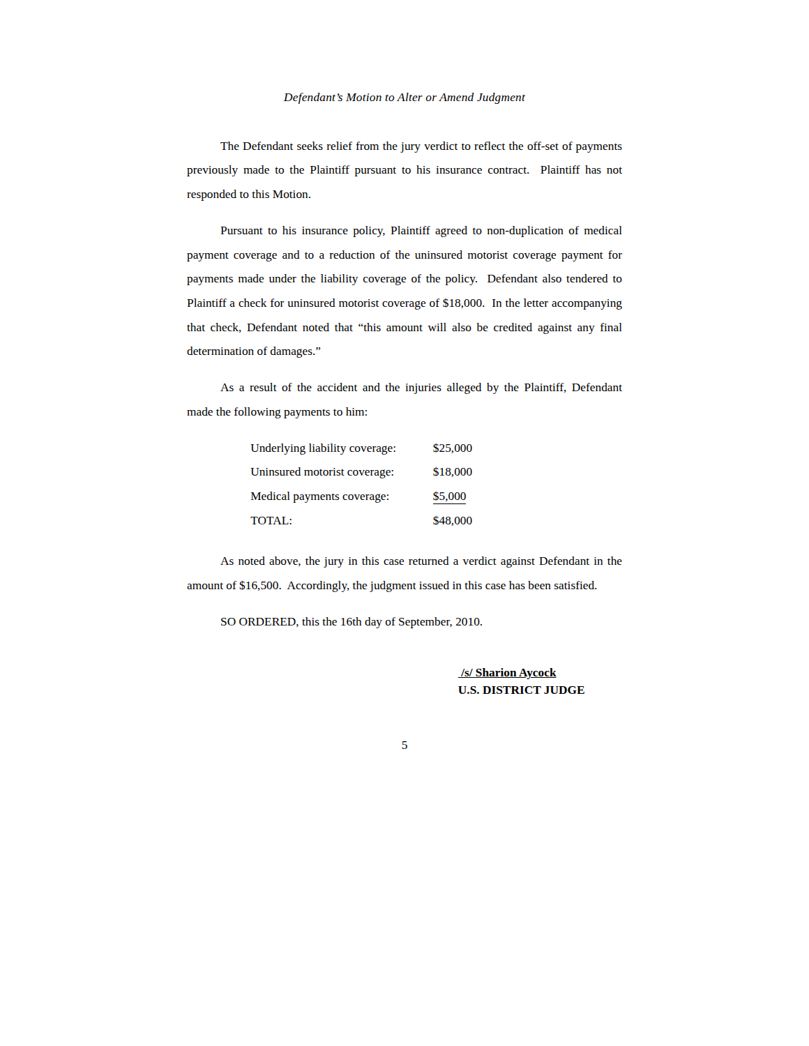Defendant’s Motion to Alter or Amend Judgment
The Defendant seeks relief from the jury verdict to reflect the off-set of payments previously made to the Plaintiff pursuant to his insurance contract. Plaintiff has not responded to this Motion.
Pursuant to his insurance policy, Plaintiff agreed to non-duplication of medical payment coverage and to a reduction of the uninsured motorist coverage payment for payments made under the liability coverage of the policy. Defendant also tendered to Plaintiff a check for uninsured motorist coverage of $18,000. In the letter accompanying that check, Defendant noted that “this amount will also be credited against any final determination of damages.”
As a result of the accident and the injuries alleged by the Plaintiff, Defendant made the following payments to him:
| Underlying liability coverage: | $25,000 |
| Uninsured motorist coverage: | $18,000 |
| Medical payments coverage: | $5,000 |
| TOTAL: | $48,000 |
As noted above, the jury in this case returned a verdict against Defendant in the amount of $16,500. Accordingly, the judgment issued in this case has been satisfied.
SO ORDERED, this the 16th day of September, 2010.
/s/ Sharion Aycock U.S. DISTRICT JUDGE
5